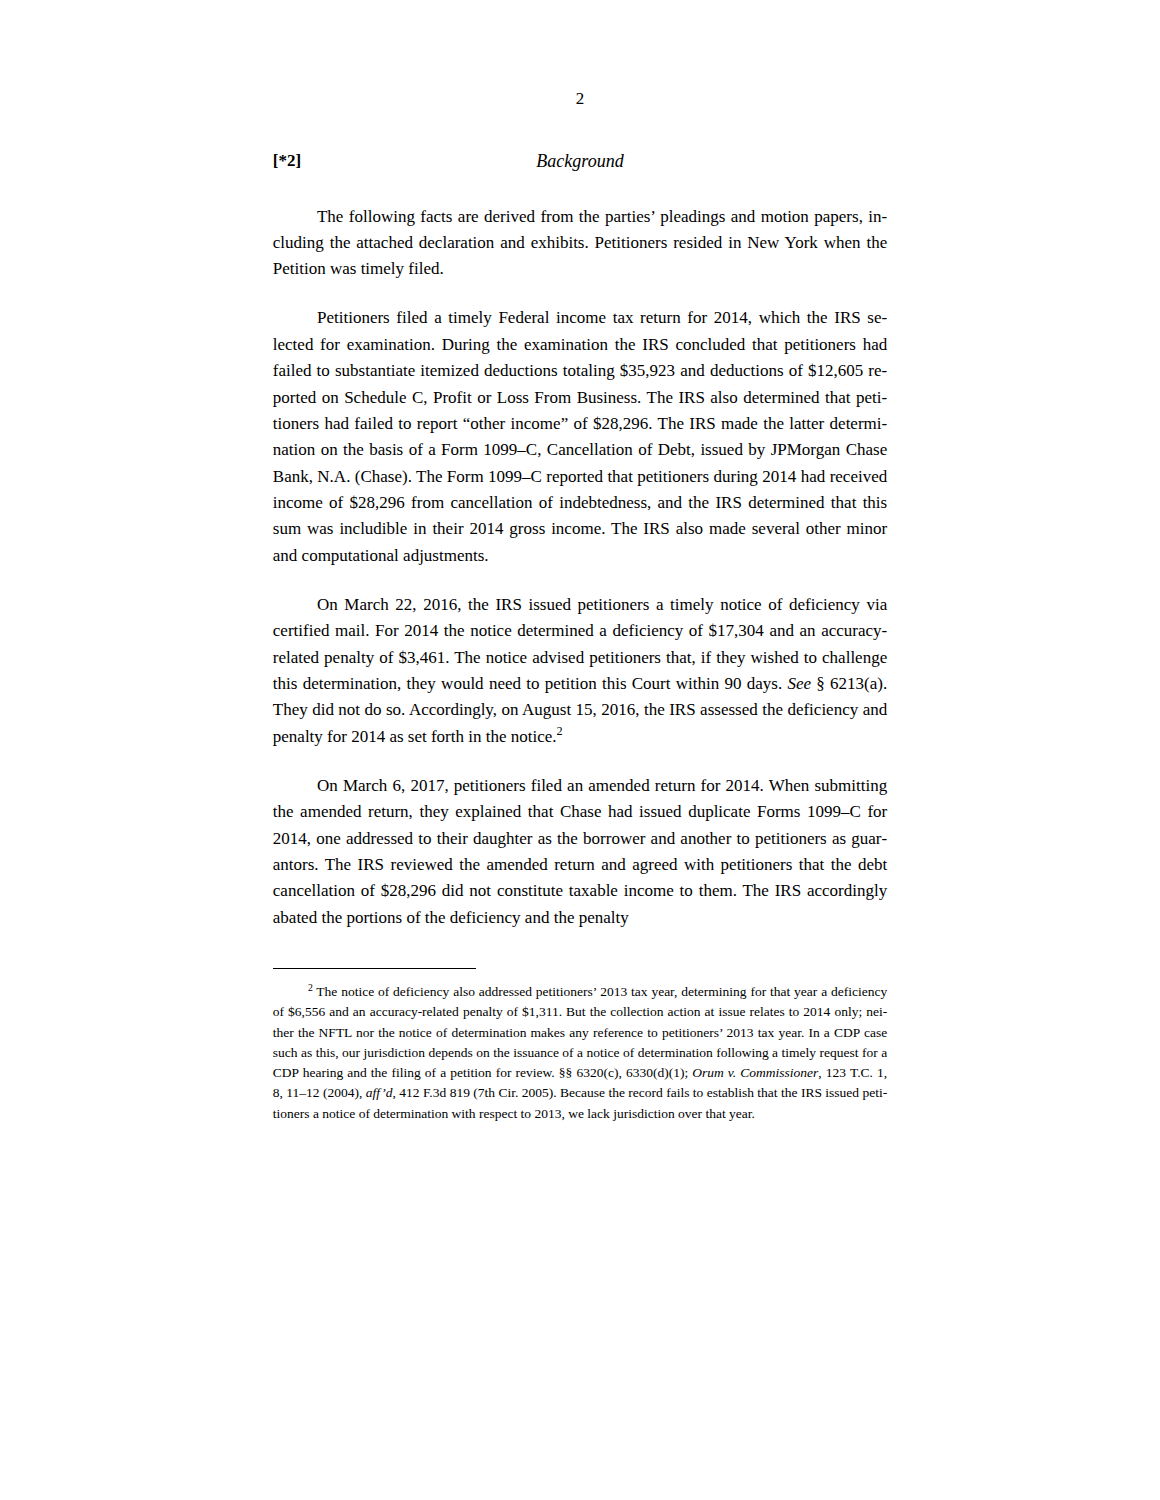2
[*2]
Background
The following facts are derived from the parties’ pleadings and motion papers, including the attached declaration and exhibits. Petitioners resided in New York when the Petition was timely filed.
Petitioners filed a timely Federal income tax return for 2014, which the IRS selected for examination. During the examination the IRS concluded that petitioners had failed to substantiate itemized deductions totaling $35,923 and deductions of $12,605 reported on Schedule C, Profit or Loss From Business. The IRS also determined that petitioners had failed to report “other income” of $28,296. The IRS made the latter determination on the basis of a Form 1099–C, Cancellation of Debt, issued by JPMorgan Chase Bank, N.A. (Chase). The Form 1099–C reported that petitioners during 2014 had received income of $28,296 from cancellation of indebtedness, and the IRS determined that this sum was includible in their 2014 gross income. The IRS also made several other minor and computational adjustments.
On March 22, 2016, the IRS issued petitioners a timely notice of deficiency via certified mail. For 2014 the notice determined a deficiency of $17,304 and an accuracy-related penalty of $3,461. The notice advised petitioners that, if they wished to challenge this determination, they would need to petition this Court within 90 days. See § 6213(a). They did not do so. Accordingly, on August 15, 2016, the IRS assessed the deficiency and penalty for 2014 as set forth in the notice.2
On March 6, 2017, petitioners filed an amended return for 2014. When submitting the amended return, they explained that Chase had issued duplicate Forms 1099–C for 2014, one addressed to their daughter as the borrower and another to petitioners as guarantors. The IRS reviewed the amended return and agreed with petitioners that the debt cancellation of $28,296 did not constitute taxable income to them. The IRS accordingly abated the portions of the deficiency and the penalty
2 The notice of deficiency also addressed petitioners’ 2013 tax year, determining for that year a deficiency of $6,556 and an accuracy-related penalty of $1,311. But the collection action at issue relates to 2014 only; neither the NFTL nor the notice of determination makes any reference to petitioners’ 2013 tax year. In a CDP case such as this, our jurisdiction depends on the issuance of a notice of determination following a timely request for a CDP hearing and the filing of a petition for review. §§ 6320(c), 6330(d)(1); Orum v. Commissioner, 123 T.C. 1, 8, 11–12 (2004), aff’d, 412 F.3d 819 (7th Cir. 2005). Because the record fails to establish that the IRS issued petitioners a notice of determination with respect to 2013, we lack jurisdiction over that year.